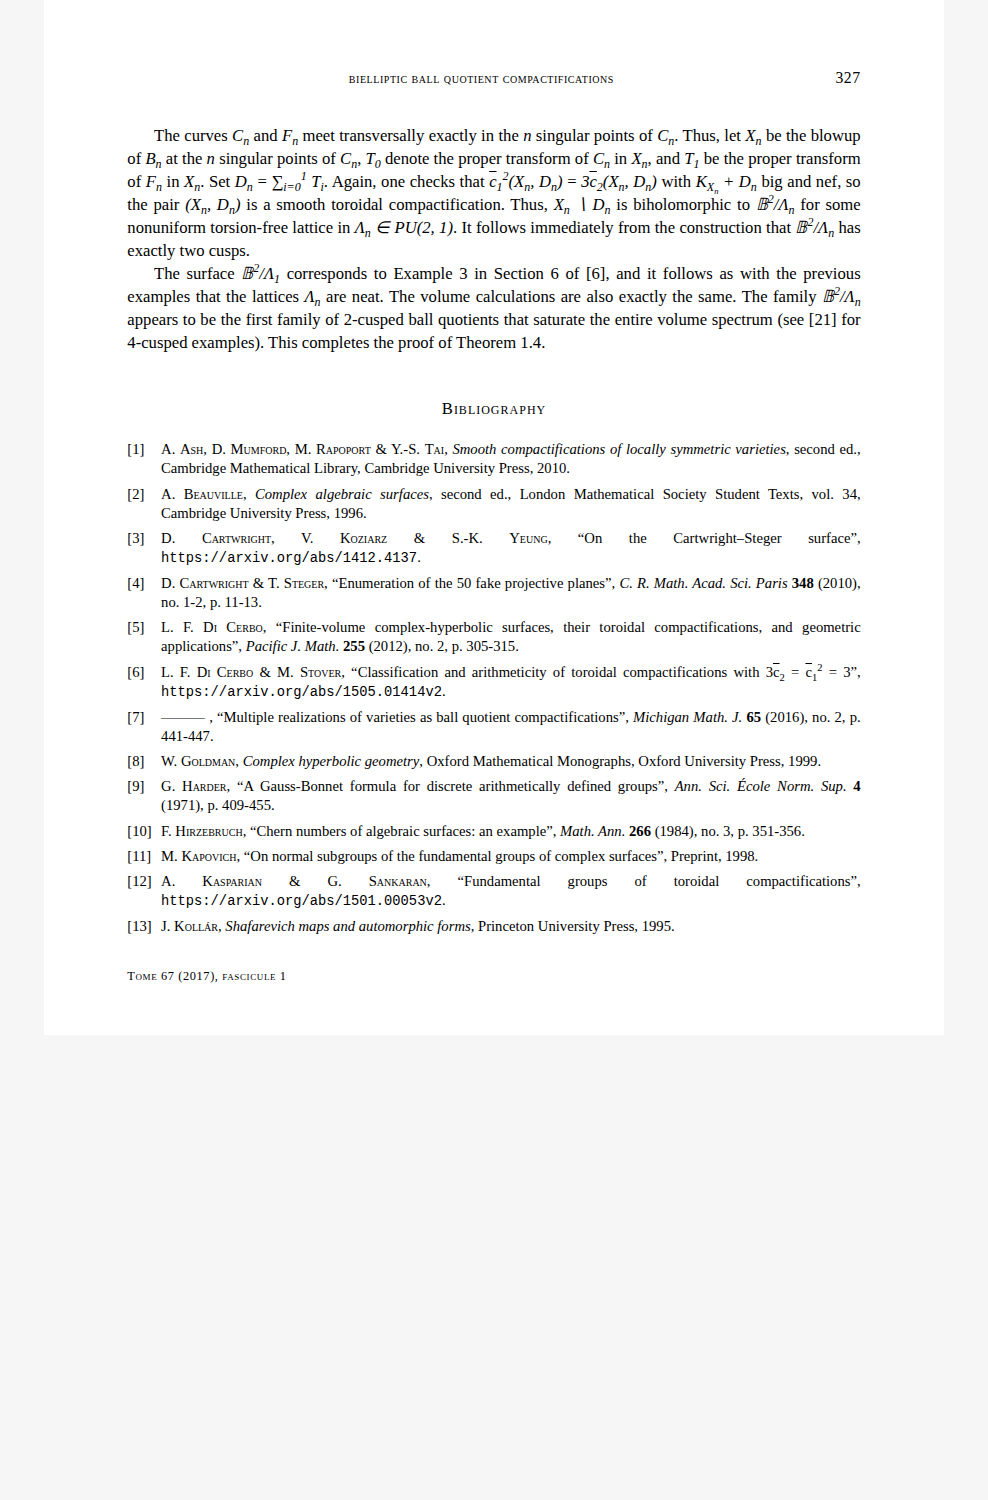bielliptic ball quotient compactifications 327
The curves Cn and Fn meet transversally exactly in the n singular points of Cn. Thus, let Xn be the blowup of Bn at the n singular points of Cn, T0 denote the proper transform of Cn in Xn, and T1 be the proper transform of Fn in Xn. Set Dn = ∑i=01 Ti. Again, one checks that c12(Xn, Dn) = 3c2(Xn, Dn) with KXn + Dn big and nef, so the pair (Xn, Dn) is a smooth toroidal compactification. Thus, Xn ∖ Dn is biholomorphic to 𝔹2/Λn for some nonuniform torsion-free lattice in Λn ∈ PU(2, 1). It follows immediately from the construction that 𝔹2/Λn has exactly two cusps.
The surface 𝔹2/Λ1 corresponds to Example 3 in Section 6 of [6], and it follows as with the previous examples that the lattices Λn are neat. The volume calculations are also exactly the same. The family 𝔹2/Λn appears to be the first family of 2-cusped ball quotients that saturate the entire volume spectrum (see [21] for 4-cusped examples). This completes the proof of Theorem 1.4.
Bibliography
[1] A. Ash, D. Mumford, M. Rapoport & Y.-S. Tai, Smooth compactifications of locally symmetric varieties, second ed., Cambridge Mathematical Library, Cambridge University Press, 2010.
[2] A. Beauville, Complex algebraic surfaces, second ed., London Mathematical Society Student Texts, vol. 34, Cambridge University Press, 1996.
[3] D. Cartwright, V. Koziarz & S.-K. Yeung, “On the Cartwright–Steger surface”, https://arxiv.org/abs/1412.4137.
[4] D. Cartwright & T. Steger, “Enumeration of the 50 fake projective planes”, C. R. Math. Acad. Sci. Paris 348 (2010), no. 1-2, p. 11-13.
[5] L. F. Di Cerbo, “Finite-volume complex-hyperbolic surfaces, their toroidal compactifications, and geometric applications”, Pacific J. Math. 255 (2012), no. 2, p. 305-315.
[6] L. F. Di Cerbo & M. Stover, “Classification and arithmeticity of toroidal compactifications with 3c2 = c12 = 3”, https://arxiv.org/abs/1505.01414v2.
[7] ——— , “Multiple realizations of varieties as ball quotient compactifications”, Michigan Math. J. 65 (2016), no. 2, p. 441-447.
[8] W. Goldman, Complex hyperbolic geometry, Oxford Mathematical Monographs, Oxford University Press, 1999.
[9] G. Harder, “A Gauss-Bonnet formula for discrete arithmetically defined groups”, Ann. Sci. École Norm. Sup. 4 (1971), p. 409-455.
[10] F. Hirzebruch, “Chern numbers of algebraic surfaces: an example”, Math. Ann. 266 (1984), no. 3, p. 351-356.
[11] M. Kapovich, “On normal subgroups of the fundamental groups of complex surfaces”, Preprint, 1998.
[12] A. Kasparian & G. Sankaran, “Fundamental groups of toroidal compactifications”, https://arxiv.org/abs/1501.00053v2.
[13] J. Kollár, Shafarevich maps and automorphic forms, Princeton University Press, 1995.
Tome 67 (2017), fascicule 1